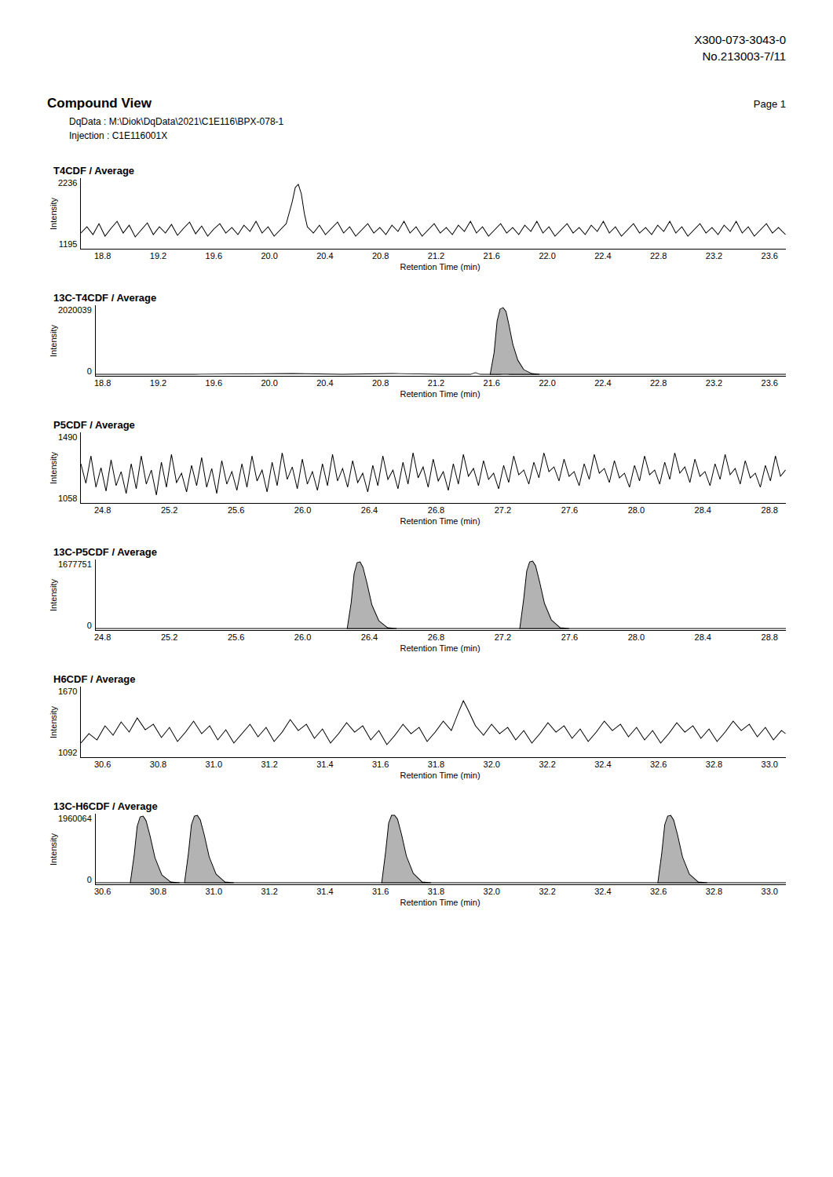X300-073-3043-0
No.213003-7/11
Compound View
Page 1
DqData : M:\Diok\DqData\2021\C1E116\BPX-078-1
Injection : C1E116001X
T4CDF / Average
Intensity
2236 1195
18.819.219.620.020.420.821.221.622.022.422.823.223.6
Retention Time (min)
13C-T4CDF / Average
Intensity
2020039 0
18.819.219.620.020.420.821.221.622.022.422.823.223.6
Retention Time (min)
P5CDF / Average
Intensity
1490 1058
24.825.225.626.026.426.827.227.628.028.428.8
Retention Time (min)
13C-P5CDF / Average
Intensity
1677751 0
24.825.225.626.026.426.827.227.628.028.428.8
Retention Time (min)
H6CDF / Average
Intensity
1670 1092
30.630.831.031.231.431.631.832.032.232.432.632.833.0
Retention Time (min)
13C-H6CDF / Average
Intensity
1960064 0
30.630.831.031.231.431.631.832.032.232.432.632.833.0
Retention Time (min)